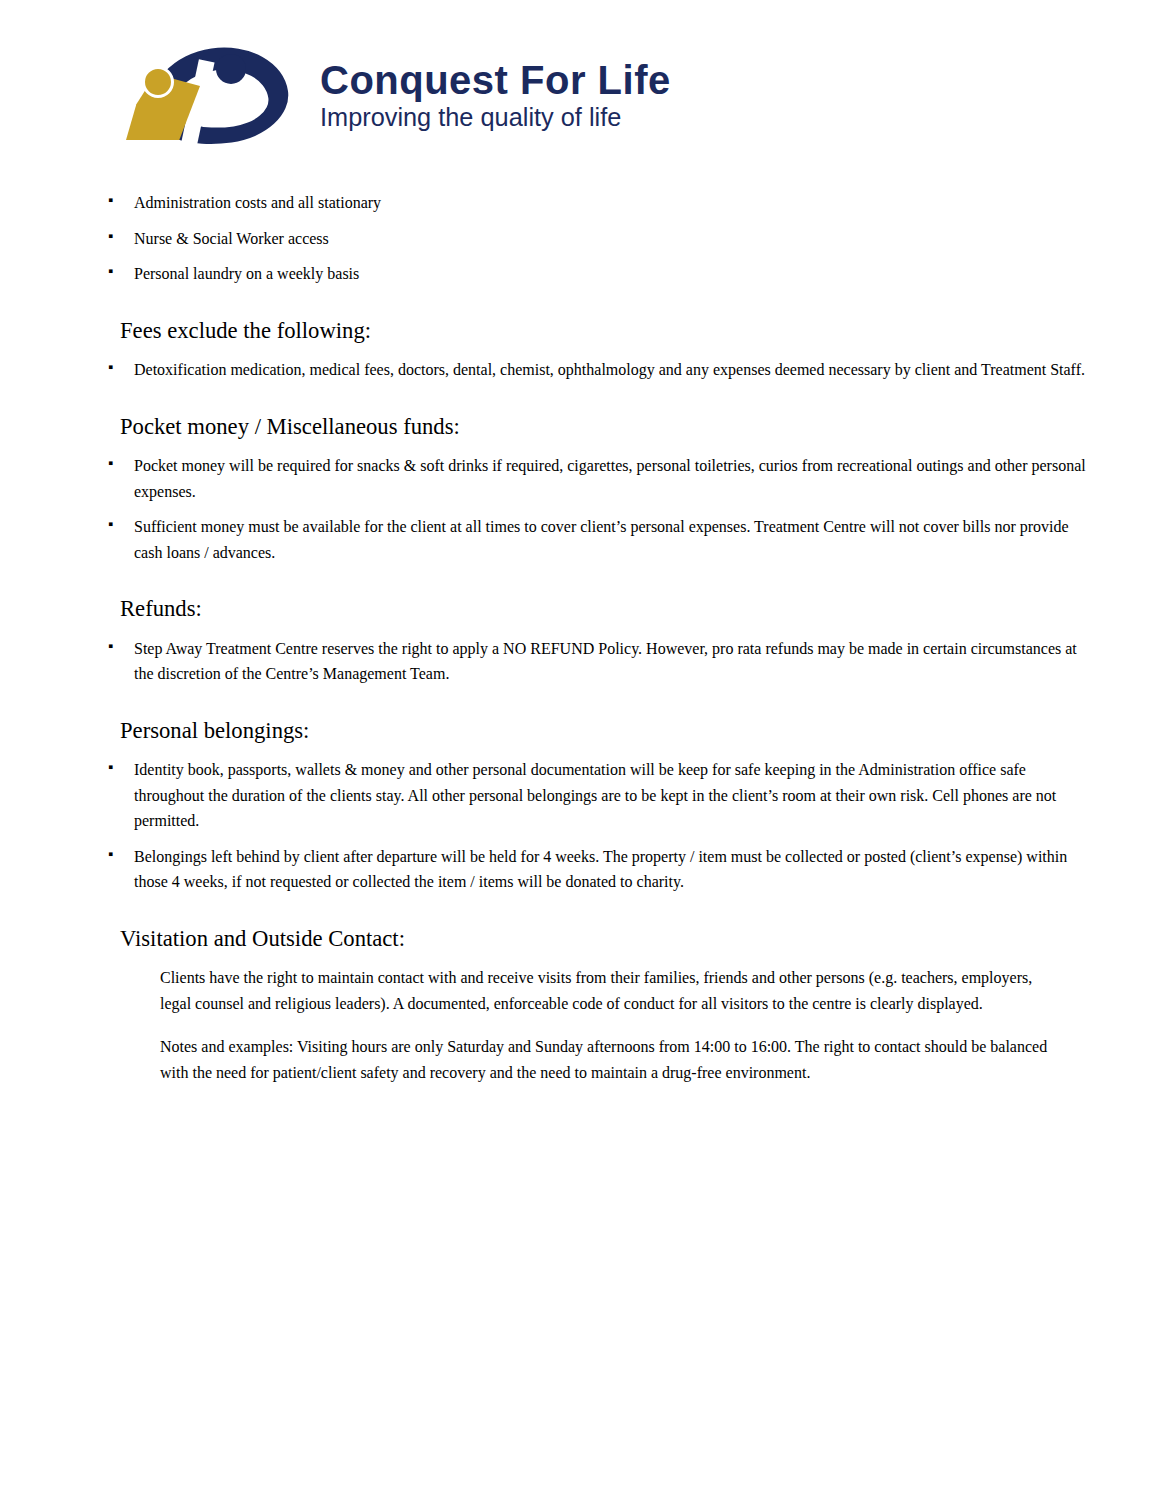Conquest For Life
Improving the quality of life
Administration costs and all stationary
Nurse & Social Worker access
Personal laundry on a weekly basis
Fees exclude the following:
Detoxification medication, medical fees, doctors, dental, chemist, ophthalmology and any expenses deemed necessary by client and Treatment Staff.
Pocket money / Miscellaneous funds:
Pocket money will be required for snacks & soft drinks if required, cigarettes, personal toiletries, curios from recreational outings and other personal expenses.
Sufficient money must be available for the client at all times to cover client’s personal expenses. Treatment Centre will not cover bills nor provide cash loans / advances.
Refunds:
Step Away Treatment Centre reserves the right to apply a NO REFUND Policy. However, pro rata refunds may be made in certain circumstances at the discretion of the Centre’s Management Team.
Personal belongings:
Identity book, passports, wallets & money and other personal documentation will be keep for safe keeping in the Administration office safe throughout the duration of the clients stay. All other personal belongings are to be kept in the client’s room at their own risk. Cell phones are not permitted.
Belongings left behind by client after departure will be held for 4 weeks. The property / item must be collected or posted (client’s expense) within those 4 weeks, if not requested or collected the item / items will be donated to charity.
Visitation and Outside Contact:
Clients have the right to maintain contact with and receive visits from their families, friends and other persons (e.g. teachers, employers, legal counsel and religious leaders). A documented, enforceable code of conduct for all visitors to the centre is clearly displayed.
Notes and examples: Visiting hours are only Saturday and Sunday afternoons from 14:00 to 16:00. The right to contact should be balanced with the need for patient/client safety and recovery and the need to maintain a drug-free environment.